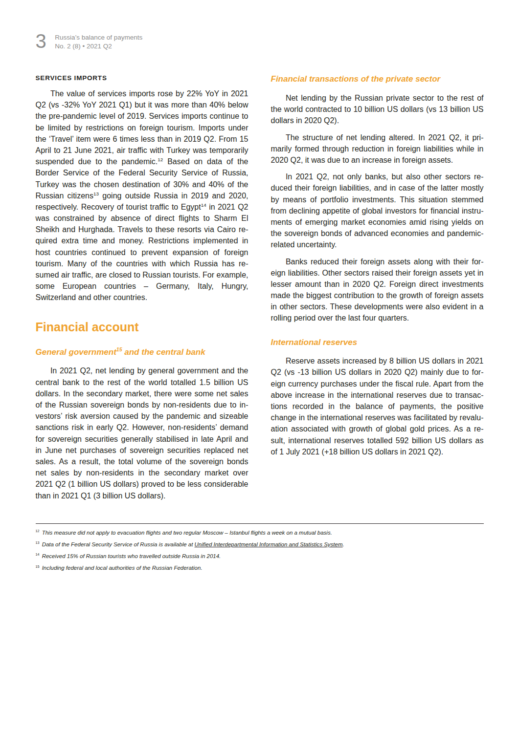3
Russia’s balance of payments
No. 2 (8) • 2021 Q2
Services imports
The value of services imports rose by 22% YoY in 2021 Q2 (vs -32% YoY 2021 Q1) but it was more than 40% below the pre-pandemic level of 2019. Services imports continue to be limited by restrictions on foreign tourism. Imports under the ‘Travel’ item were 6 times less than in 2019 Q2. From 15 April to 21 June 2021, air traffic with Turkey was temporarily suspended due to the pandemic.12 Based on data of the Border Service of the Federal Security Service of Russia, Turkey was the chosen destination of 30% and 40% of the Russian citizens13 going outside Russia in 2019 and 2020, respectively. Recovery of tourist traffic to Egypt14 in 2021 Q2 was constrained by absence of direct flights to Sharm El Sheikh and Hurghada. Travels to these resorts via Cairo required extra time and money. Restrictions implemented in host countries continued to prevent expansion of foreign tourism. Many of the countries with which Russia has resumed air traffic, are closed to Russian tourists. For example, some European countries – Germany, Italy, Hungry, Switzerland and other countries.
Financial account
General government15 and the central bank
In 2021 Q2, net lending by general government and the central bank to the rest of the world totalled 1.5 billion US dollars. In the secondary market, there were some net sales of the Russian sovereign bonds by non-residents due to investors’ risk aversion caused by the pandemic and sizeable sanctions risk in early Q2. However, non-residents’ demand for sovereign securities generally stabilised in late April and in June net purchases of sovereign securities replaced net sales. As a result, the total volume of the sovereign bonds net sales by non-residents in the secondary market over 2021 Q2 (1 billion US dollars) proved to be less considerable than in 2021 Q1 (3 billion US dollars).
Financial transactions of the private sector
Net lending by the Russian private sector to the rest of the world contracted to 10 billion US dollars (vs 13 billion US dollars in 2020 Q2).
The structure of net lending altered. In 2021 Q2, it primarily formed through reduction in foreign liabilities while in 2020 Q2, it was due to an increase in foreign assets.
In 2021 Q2, not only banks, but also other sectors reduced their foreign liabilities, and in case of the latter mostly by means of portfolio investments. This situation stemmed from declining appetite of global investors for financial instruments of emerging market economies amid rising yields on the sovereign bonds of advanced economies and pandemic-related uncertainty.
Banks reduced their foreign assets along with their foreign liabilities. Other sectors raised their foreign assets yet in lesser amount than in 2020 Q2. Foreign direct investments made the biggest contribution to the growth of foreign assets in other sectors. These developments were also evident in a rolling period over the last four quarters.
International reserves
Reserve assets increased by 8 billion US dollars in 2021 Q2 (vs -13 billion US dollars in 2020 Q2) mainly due to foreign currency purchases under the fiscal rule. Apart from the above increase in the international reserves due to transactions recorded in the balance of payments, the positive change in the international reserves was facilitated by revaluation associated with growth of global gold prices. As a result, international reserves totalled 592 billion US dollars as of 1 July 2021 (+18 billion US dollars in 2021 Q2).
12 This measure did not apply to evacuation flights and two regular Moscow – Istanbul flights a week on a mutual basis.
13 Data of the Federal Security Service of Russia is available at Unified Interdepartmental Information and Statistics System.
14 Received 15% of Russian tourists who travelled outside Russia in 2014.
15 Including federal and local authorities of the Russian Federation.